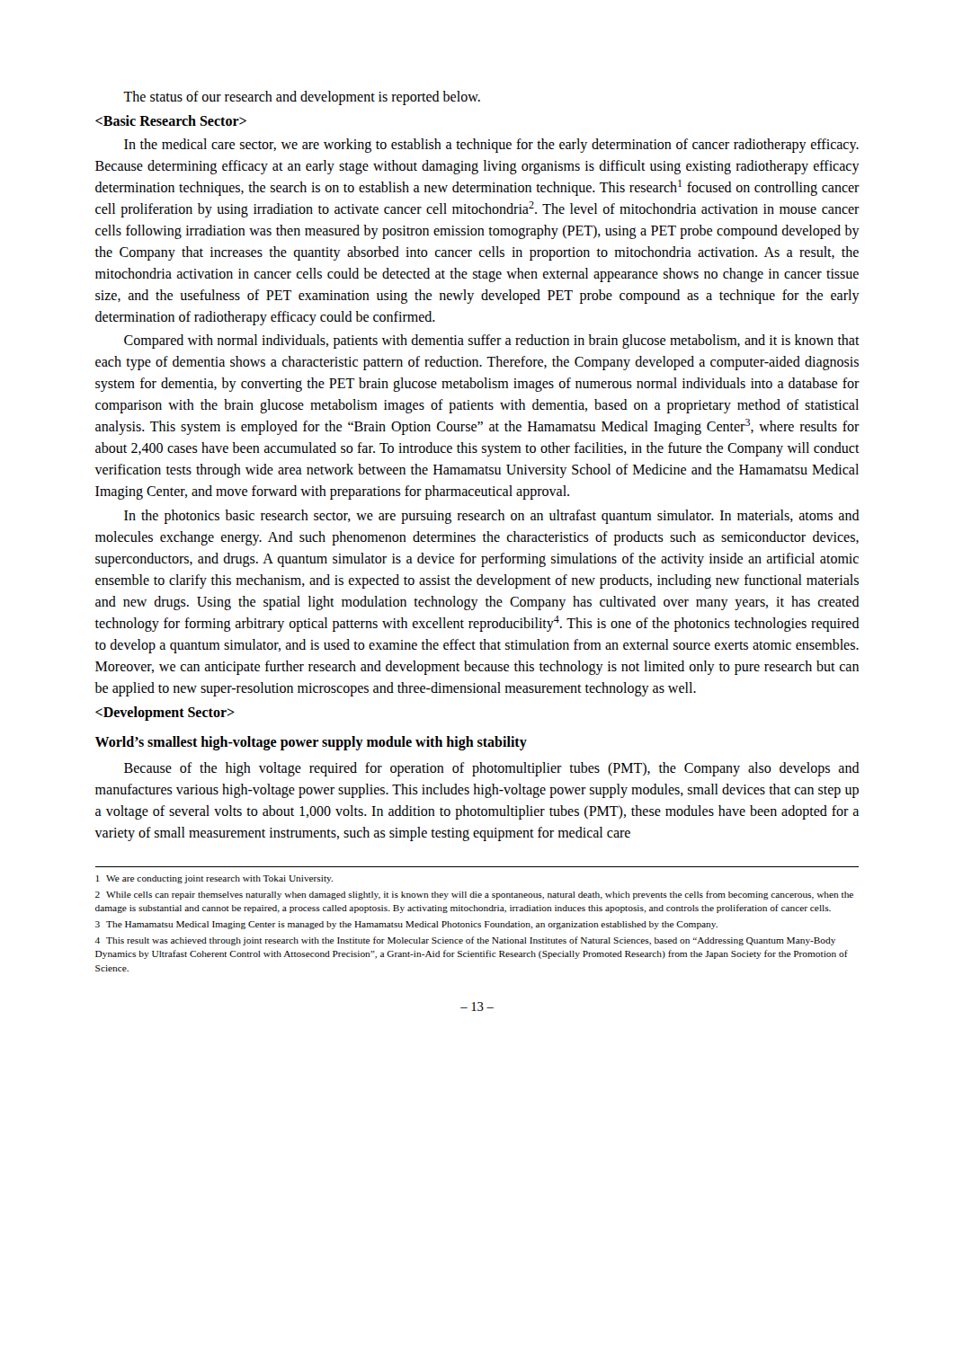The status of our research and development is reported below.
<Basic Research Sector>
In the medical care sector, we are working to establish a technique for the early determination of cancer radiotherapy efficacy. Because determining efficacy at an early stage without damaging living organisms is difficult using existing radiotherapy efficacy determination techniques, the search is on to establish a new determination technique. This research1 focused on controlling cancer cell proliferation by using irradiation to activate cancer cell mitochondria2. The level of mitochondria activation in mouse cancer cells following irradiation was then measured by positron emission tomography (PET), using a PET probe compound developed by the Company that increases the quantity absorbed into cancer cells in proportion to mitochondria activation. As a result, the mitochondria activation in cancer cells could be detected at the stage when external appearance shows no change in cancer tissue size, and the usefulness of PET examination using the newly developed PET probe compound as a technique for the early determination of radiotherapy efficacy could be confirmed.
Compared with normal individuals, patients with dementia suffer a reduction in brain glucose metabolism, and it is known that each type of dementia shows a characteristic pattern of reduction. Therefore, the Company developed a computer-aided diagnosis system for dementia, by converting the PET brain glucose metabolism images of numerous normal individuals into a database for comparison with the brain glucose metabolism images of patients with dementia, based on a proprietary method of statistical analysis. This system is employed for the “Brain Option Course” at the Hamamatsu Medical Imaging Center3, where results for about 2,400 cases have been accumulated so far. To introduce this system to other facilities, in the future the Company will conduct verification tests through wide area network between the Hamamatsu University School of Medicine and the Hamamatsu Medical Imaging Center, and move forward with preparations for pharmaceutical approval.
In the photonics basic research sector, we are pursuing research on an ultrafast quantum simulator. In materials, atoms and molecules exchange energy. And such phenomenon determines the characteristics of products such as semiconductor devices, superconductors, and drugs. A quantum simulator is a device for performing simulations of the activity inside an artificial atomic ensemble to clarify this mechanism, and is expected to assist the development of new products, including new functional materials and new drugs. Using the spatial light modulation technology the Company has cultivated over many years, it has created technology for forming arbitrary optical patterns with excellent reproducibility4. This is one of the photonics technologies required to develop a quantum simulator, and is used to examine the effect that stimulation from an external source exerts atomic ensembles. Moreover, we can anticipate further research and development because this technology is not limited only to pure research but can be applied to new super-resolution microscopes and three-dimensional measurement technology as well.
<Development Sector>
World’s smallest high-voltage power supply module with high stability
Because of the high voltage required for operation of photomultiplier tubes (PMT), the Company also develops and manufactures various high-voltage power supplies. This includes high-voltage power supply modules, small devices that can step up a voltage of several volts to about 1,000 volts. In addition to photomultiplier tubes (PMT), these modules have been adopted for a variety of small measurement instruments, such as simple testing equipment for medical care
1 We are conducting joint research with Tokai University.
2 While cells can repair themselves naturally when damaged slightly, it is known they will die a spontaneous, natural death, which prevents the cells from becoming cancerous, when the damage is substantial and cannot be repaired, a process called apoptosis. By activating mitochondria, irradiation induces this apoptosis, and controls the proliferation of cancer cells.
3 The Hamamatsu Medical Imaging Center is managed by the Hamamatsu Medical Photonics Foundation, an organization established by the Company.
4 This result was achieved through joint research with the Institute for Molecular Science of the National Institutes of Natural Sciences, based on “Addressing Quantum Many-Body Dynamics by Ultrafast Coherent Control with Attosecond Precision”, a Grant-in-Aid for Scientific Research (Specially Promoted Research) from the Japan Society for the Promotion of Science.
– 13 –